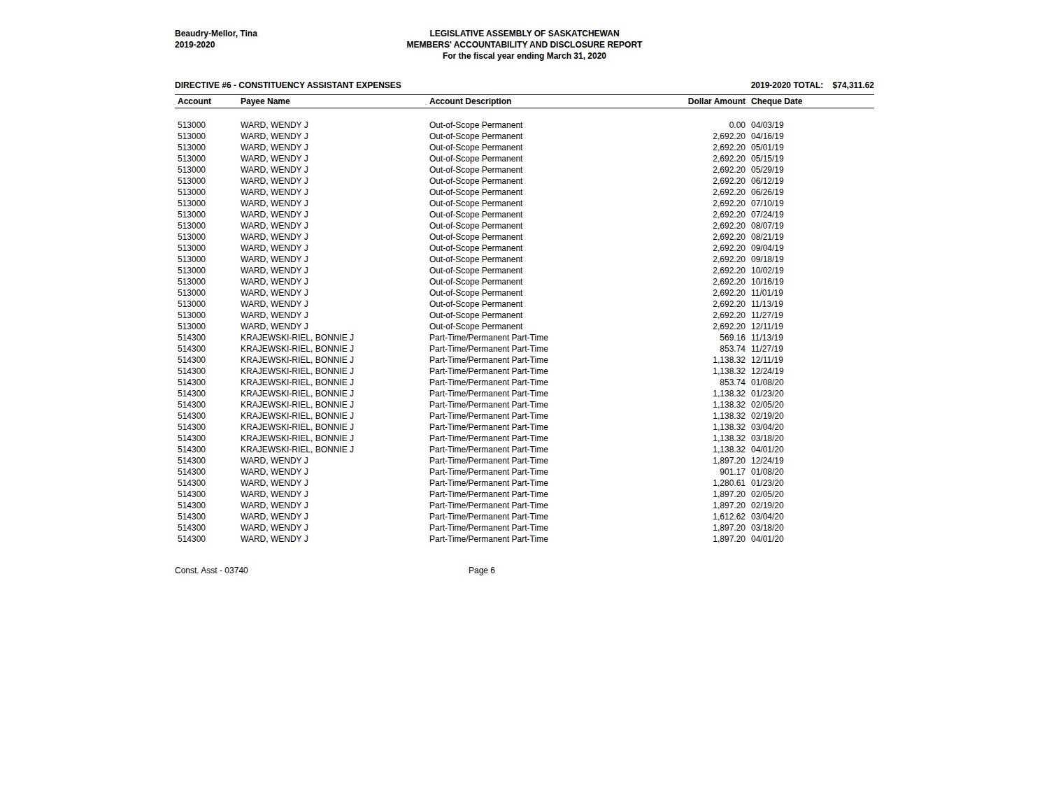Beaudry-Mellor, Tina
2019-2020
LEGISLATIVE ASSEMBLY OF SASKATCHEWAN
MEMBERS' ACCOUNTABILITY AND DISCLOSURE REPORT
For the fiscal year ending March 31, 2020
DIRECTIVE #6 - CONSTITUENCY ASSISTANT EXPENSES
2019-2020 TOTAL: $74,311.62
| Account | Payee Name | Account Description | Dollar Amount | Cheque Date | |
| --- | --- | --- | --- | --- | --- |
| 513000 | WARD, WENDY J | Out-of-Scope Permanent | 0.00 | 04/03/19 | |
| 513000 | WARD, WENDY J | Out-of-Scope Permanent | 2,692.20 | 04/16/19 | |
| 513000 | WARD, WENDY J | Out-of-Scope Permanent | 2,692.20 | 05/01/19 | |
| 513000 | WARD, WENDY J | Out-of-Scope Permanent | 2,692.20 | 05/15/19 | |
| 513000 | WARD, WENDY J | Out-of-Scope Permanent | 2,692.20 | 05/29/19 | |
| 513000 | WARD, WENDY J | Out-of-Scope Permanent | 2,692.20 | 06/12/19 | |
| 513000 | WARD, WENDY J | Out-of-Scope Permanent | 2,692.20 | 06/26/19 | |
| 513000 | WARD, WENDY J | Out-of-Scope Permanent | 2,692.20 | 07/10/19 | |
| 513000 | WARD, WENDY J | Out-of-Scope Permanent | 2,692.20 | 07/24/19 | |
| 513000 | WARD, WENDY J | Out-of-Scope Permanent | 2,692.20 | 08/07/19 | |
| 513000 | WARD, WENDY J | Out-of-Scope Permanent | 2,692.20 | 08/21/19 | |
| 513000 | WARD, WENDY J | Out-of-Scope Permanent | 2,692.20 | 09/04/19 | |
| 513000 | WARD, WENDY J | Out-of-Scope Permanent | 2,692.20 | 09/18/19 | |
| 513000 | WARD, WENDY J | Out-of-Scope Permanent | 2,692.20 | 10/02/19 | |
| 513000 | WARD, WENDY J | Out-of-Scope Permanent | 2,692.20 | 10/16/19 | |
| 513000 | WARD, WENDY J | Out-of-Scope Permanent | 2,692.20 | 11/01/19 | |
| 513000 | WARD, WENDY J | Out-of-Scope Permanent | 2,692.20 | 11/13/19 | |
| 513000 | WARD, WENDY J | Out-of-Scope Permanent | 2,692.20 | 11/27/19 | |
| 513000 | WARD, WENDY J | Out-of-Scope Permanent | 2,692.20 | 12/11/19 | |
| 514300 | KRAJEWSKI-RIEL, BONNIE J | Part-Time/Permanent Part-Time | 569.16 | 11/13/19 | |
| 514300 | KRAJEWSKI-RIEL, BONNIE J | Part-Time/Permanent Part-Time | 853.74 | 11/27/19 | |
| 514300 | KRAJEWSKI-RIEL, BONNIE J | Part-Time/Permanent Part-Time | 1,138.32 | 12/11/19 | |
| 514300 | KRAJEWSKI-RIEL, BONNIE J | Part-Time/Permanent Part-Time | 1,138.32 | 12/24/19 | |
| 514300 | KRAJEWSKI-RIEL, BONNIE J | Part-Time/Permanent Part-Time | 853.74 | 01/08/20 | |
| 514300 | KRAJEWSKI-RIEL, BONNIE J | Part-Time/Permanent Part-Time | 1,138.32 | 01/23/20 | |
| 514300 | KRAJEWSKI-RIEL, BONNIE J | Part-Time/Permanent Part-Time | 1,138.32 | 02/05/20 | |
| 514300 | KRAJEWSKI-RIEL, BONNIE J | Part-Time/Permanent Part-Time | 1,138.32 | 02/19/20 | |
| 514300 | KRAJEWSKI-RIEL, BONNIE J | Part-Time/Permanent Part-Time | 1,138.32 | 03/04/20 | |
| 514300 | KRAJEWSKI-RIEL, BONNIE J | Part-Time/Permanent Part-Time | 1,138.32 | 03/18/20 | |
| 514300 | KRAJEWSKI-RIEL, BONNIE J | Part-Time/Permanent Part-Time | 1,138.32 | 04/01/20 | |
| 514300 | WARD, WENDY J | Part-Time/Permanent Part-Time | 1,897.20 | 12/24/19 | |
| 514300 | WARD, WENDY J | Part-Time/Permanent Part-Time | 901.17 | 01/08/20 | |
| 514300 | WARD, WENDY J | Part-Time/Permanent Part-Time | 1,280.61 | 01/23/20 | |
| 514300 | WARD, WENDY J | Part-Time/Permanent Part-Time | 1,897.20 | 02/05/20 | |
| 514300 | WARD, WENDY J | Part-Time/Permanent Part-Time | 1,897.20 | 02/19/20 | |
| 514300 | WARD, WENDY J | Part-Time/Permanent Part-Time | 1,612.62 | 03/04/20 | |
| 514300 | WARD, WENDY J | Part-Time/Permanent Part-Time | 1,897.20 | 03/18/20 | |
| 514300 | WARD, WENDY J | Part-Time/Permanent Part-Time | 1,897.20 | 04/01/20 | |
Const. Asst - 03740
Page 6